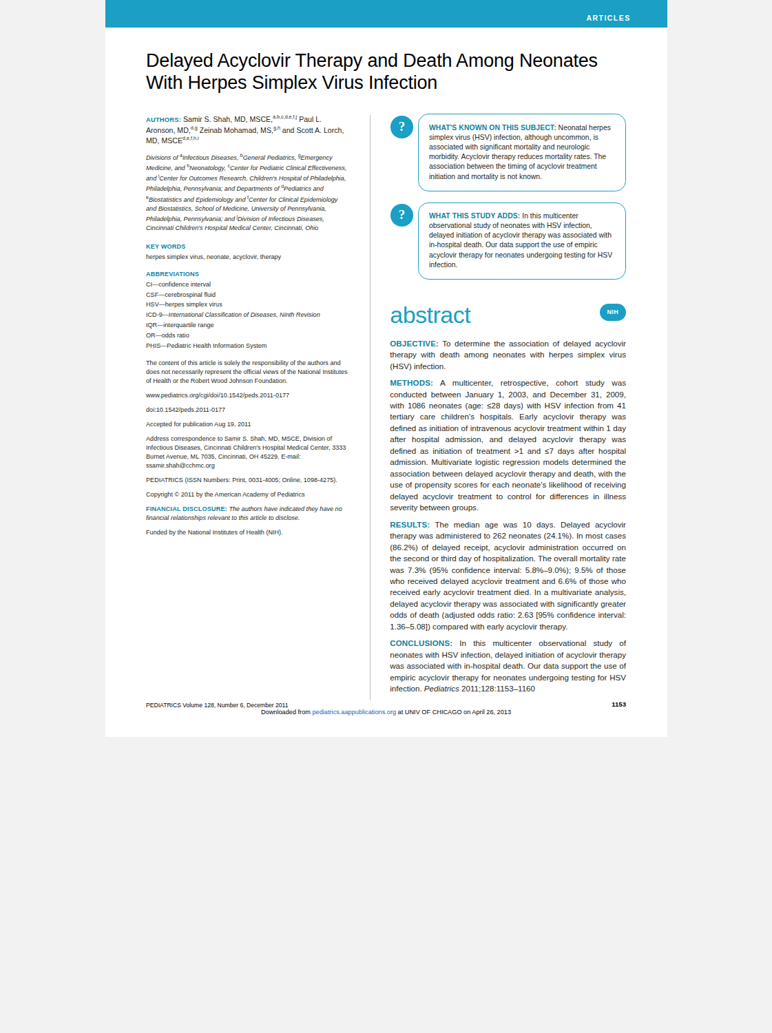ARTICLES
Delayed Acyclovir Therapy and Death Among Neonates
With Herpes Simplex Virus Infection
AUTHORS: Samir S. Shah, MD, MSCE,a,b,c,d,e,f,j Paul L. Aronson, MD,d,g Zeinab Mohamad, MS,g,h and Scott A. Lorch, MD, MSCEd,e,f,h,i
Divisions of aInfectious Diseases, bGeneral Pediatrics, gEmergency Medicine, and hNeonatology, cCenter for Pediatric Clinical Effectiveness, and iCenter for Outcomes Research, Children's Hospital of Philadelphia, Philadelphia, Pennsylvania; and Departments of dPediatrics and eBiostatistics and Epidemiology and fCenter for Clinical Epidemiology and Biostatistics, School of Medicine, University of Pennsylvania, Philadelphia, Pennsylvania; and jDivision of Infectious Diseases, Cincinnati Children's Hospital Medical Center, Cincinnati, Ohio
KEY WORDS
herpes simplex virus, neonate, acyclovir, therapy
ABBREVIATIONS
CI—confidence interval
CSF—cerebrospinal fluid
HSV—herpes simplex virus
ICD-9—International Classification of Diseases, Ninth Revision
IQR—interquartile range
OR—odds ratio
PHIS—Pediatric Health Information System
The content of this article is solely the responsibility of the authors and does not necessarily represent the official views of the National Institutes of Health or the Robert Wood Johnson Foundation.
www.pediatrics.org/cgi/doi/10.1542/peds.2011-0177
doi:10.1542/peds.2011-0177
Accepted for publication Aug 19, 2011
Address correspondence to Samir S. Shah, MD, MSCE, Division of Infectious Diseases, Cincinnati Children's Hospital Medical Center, 3333 Burnet Avenue, ML 7035, Cincinnati, OH 45229. E-mail: ssamir.shah@cchmc.org
PEDIATRICS (ISSN Numbers: Print, 0031-4005; Online, 1098-4275).
Copyright © 2011 by the American Academy of Pediatrics
FINANCIAL DISCLOSURE: The authors have indicated they have no financial relationships relevant to this article to disclose.
Funded by the National Institutes of Health (NIH).
?
WHAT'S KNOWN ON THIS SUBJECT: Neonatal herpes simplex virus (HSV) infection, although uncommon, is associated with significant mortality and neurologic morbidity. Acyclovir therapy reduces mortality rates. The association between the timing of acyclovir treatment initiation and mortality is not known.
?
WHAT THIS STUDY ADDS: In this multicenter observational study of neonates with HSV infection, delayed initiation of acyclovir therapy was associated with in-hospital death. Our data support the use of empiric acyclovir therapy for neonates undergoing testing for HSV infection.
abstract
NIH
OBJECTIVE: To determine the association of delayed acyclovir therapy with death among neonates with herpes simplex virus (HSV) infection.
METHODS: A multicenter, retrospective, cohort study was conducted between January 1, 2003, and December 31, 2009, with 1086 neonates (age: ≤28 days) with HSV infection from 41 tertiary care children's hospitals. Early acyclovir therapy was defined as initiation of intravenous acyclovir treatment within 1 day after hospital admission, and delayed acyclovir therapy was defined as initiation of treatment >1 and ≤7 days after hospital admission. Multivariate logistic regression models determined the association between delayed acyclovir therapy and death, with the use of propensity scores for each neonate's likelihood of receiving delayed acyclovir treatment to control for differences in illness severity between groups.
RESULTS: The median age was 10 days. Delayed acyclovir therapy was administered to 262 neonates (24.1%). In most cases (86.2%) of delayed receipt, acyclovir administration occurred on the second or third day of hospitalization. The overall mortality rate was 7.3% (95% confidence interval: 5.8%–9.0%); 9.5% of those who received delayed acyclovir treatment and 6.6% of those who received early acyclovir treatment died. In a multivariate analysis, delayed acyclovir therapy was associated with significantly greater odds of death (adjusted odds ratio: 2.63 [95% confidence interval: 1.36–5.08]) compared with early acyclovir therapy.
CONCLUSIONS: In this multicenter observational study of neonates with HSV infection, delayed initiation of acyclovir therapy was associated with in-hospital death. Our data support the use of empiric acyclovir therapy for neonates undergoing testing for HSV infection. Pediatrics 2011;128:1153–1160
PEDIATRICS Volume 128, Number 6, December 2011
1153
Downloaded from pediatrics.aappublications.org at UNIV OF CHICAGO on April 26, 2013